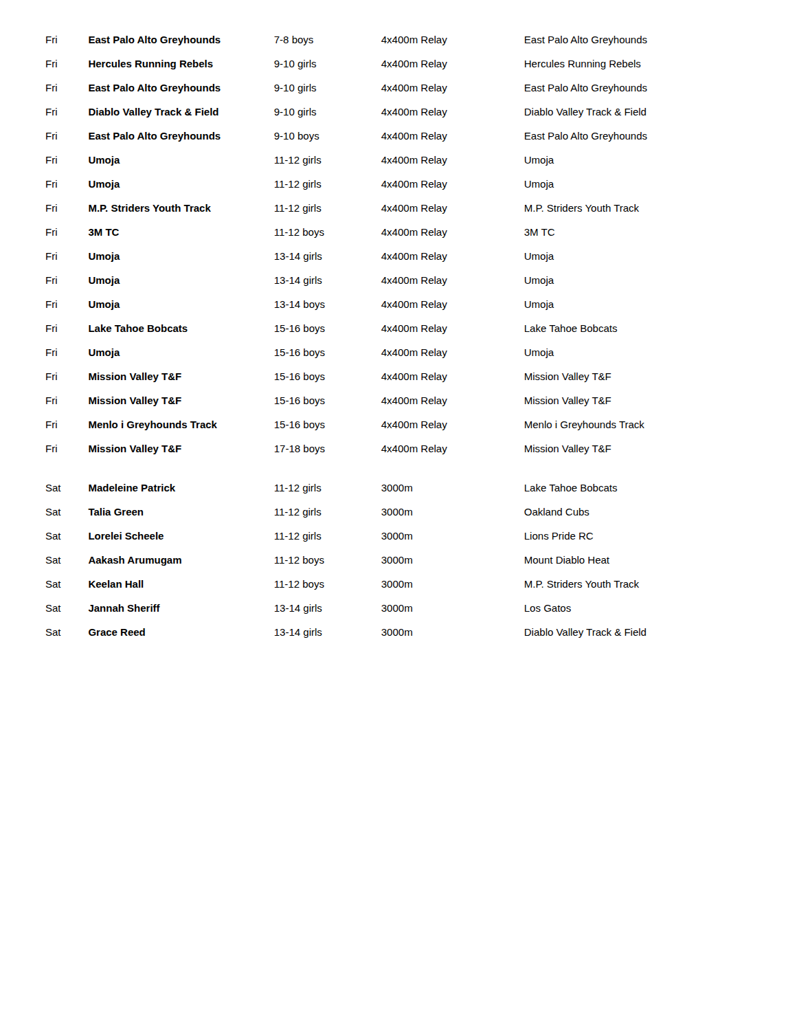| Fri | East Palo Alto Greyhounds | 7-8 boys | 4x400m Relay | East Palo Alto Greyhounds |
| Fri | Hercules Running Rebels | 9-10 girls | 4x400m Relay | Hercules Running Rebels |
| Fri | East Palo Alto Greyhounds | 9-10 girls | 4x400m Relay | East Palo Alto Greyhounds |
| Fri | Diablo Valley Track & Field | 9-10 girls | 4x400m Relay | Diablo Valley Track & Field |
| Fri | East Palo Alto Greyhounds | 9-10 boys | 4x400m Relay | East Palo Alto Greyhounds |
| Fri | Umoja | 11-12 girls | 4x400m Relay | Umoja |
| Fri | Umoja | 11-12 girls | 4x400m Relay | Umoja |
| Fri | M.P. Striders Youth Track | 11-12 girls | 4x400m Relay | M.P. Striders Youth Track |
| Fri | 3M TC | 11-12 boys | 4x400m Relay | 3M TC |
| Fri | Umoja | 13-14 girls | 4x400m Relay | Umoja |
| Fri | Umoja | 13-14 girls | 4x400m Relay | Umoja |
| Fri | Umoja | 13-14 boys | 4x400m Relay | Umoja |
| Fri | Lake Tahoe Bobcats | 15-16 boys | 4x400m Relay | Lake Tahoe Bobcats |
| Fri | Umoja | 15-16 boys | 4x400m Relay | Umoja |
| Fri | Mission Valley T&F | 15-16 boys | 4x400m Relay | Mission Valley T&F |
| Fri | Mission Valley T&F | 15-16 boys | 4x400m Relay | Mission Valley T&F |
| Fri | Menlo i Greyhounds Track | 15-16 boys | 4x400m Relay | Menlo i Greyhounds Track |
| Fri | Mission Valley T&F | 17-18 boys | 4x400m Relay | Mission Valley T&F |
| Sat | Madeleine Patrick | 11-12 girls | 3000m | Lake Tahoe Bobcats |
| Sat | Talia Green | 11-12 girls | 3000m | Oakland Cubs |
| Sat | Lorelei Scheele | 11-12 girls | 3000m | Lions Pride RC |
| Sat | Aakash Arumugam | 11-12 boys | 3000m | Mount Diablo Heat |
| Sat | Keelan Hall | 11-12 boys | 3000m | M.P. Striders Youth Track |
| Sat | Jannah Sheriff | 13-14 girls | 3000m | Los Gatos |
| Sat | Grace Reed | 13-14 girls | 3000m | Diablo Valley Track & Field |